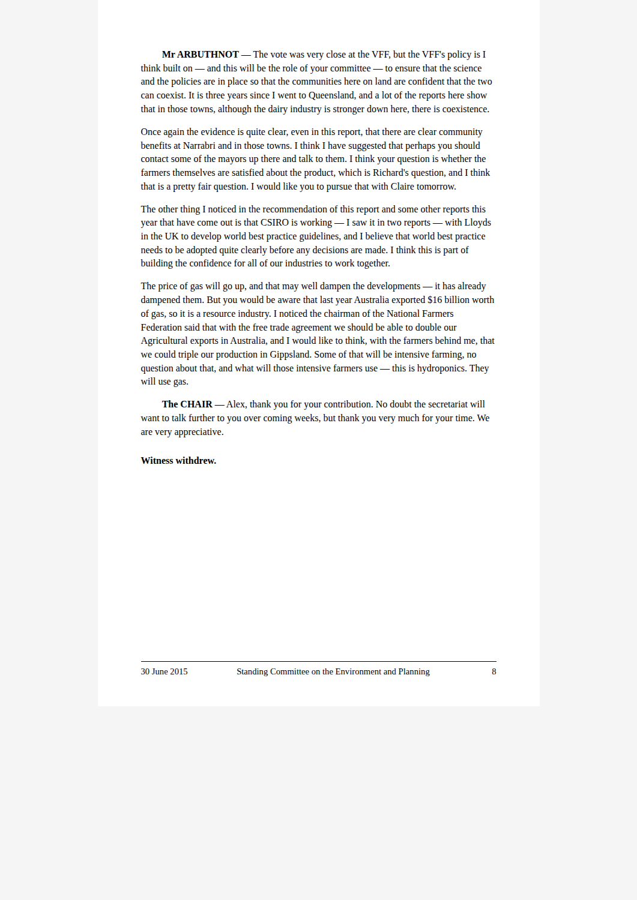Mr ARBUTHNOT — The vote was very close at the VFF, but the VFF's policy is I think built on — and this will be the role of your committee — to ensure that the science and the policies are in place so that the communities here on land are confident that the two can coexist. It is three years since I went to Queensland, and a lot of the reports here show that in those towns, although the dairy industry is stronger down here, there is coexistence.
Once again the evidence is quite clear, even in this report, that there are clear community benefits at Narrabri and in those towns. I think I have suggested that perhaps you should contact some of the mayors up there and talk to them. I think your question is whether the farmers themselves are satisfied about the product, which is Richard's question, and I think that is a pretty fair question. I would like you to pursue that with Claire tomorrow.
The other thing I noticed in the recommendation of this report and some other reports this year that have come out is that CSIRO is working — I saw it in two reports — with Lloyds in the UK to develop world best practice guidelines, and I believe that world best practice needs to be adopted quite clearly before any decisions are made. I think this is part of building the confidence for all of our industries to work together.
The price of gas will go up, and that may well dampen the developments — it has already dampened them. But you would be aware that last year Australia exported $16 billion worth of gas, so it is a resource industry. I noticed the chairman of the National Farmers Federation said that with the free trade agreement we should be able to double our Agricultural exports in Australia, and I would like to think, with the farmers behind me, that we could triple our production in Gippsland. Some of that will be intensive farming, no question about that, and what will those intensive farmers use — this is hydroponics. They will use gas.
The CHAIR — Alex, thank you for your contribution. No doubt the secretariat will want to talk further to you over coming weeks, but thank you very much for your time. We are very appreciative.
Witness withdrew.
30 June 2015 Standing Committee on the Environment and Planning 8